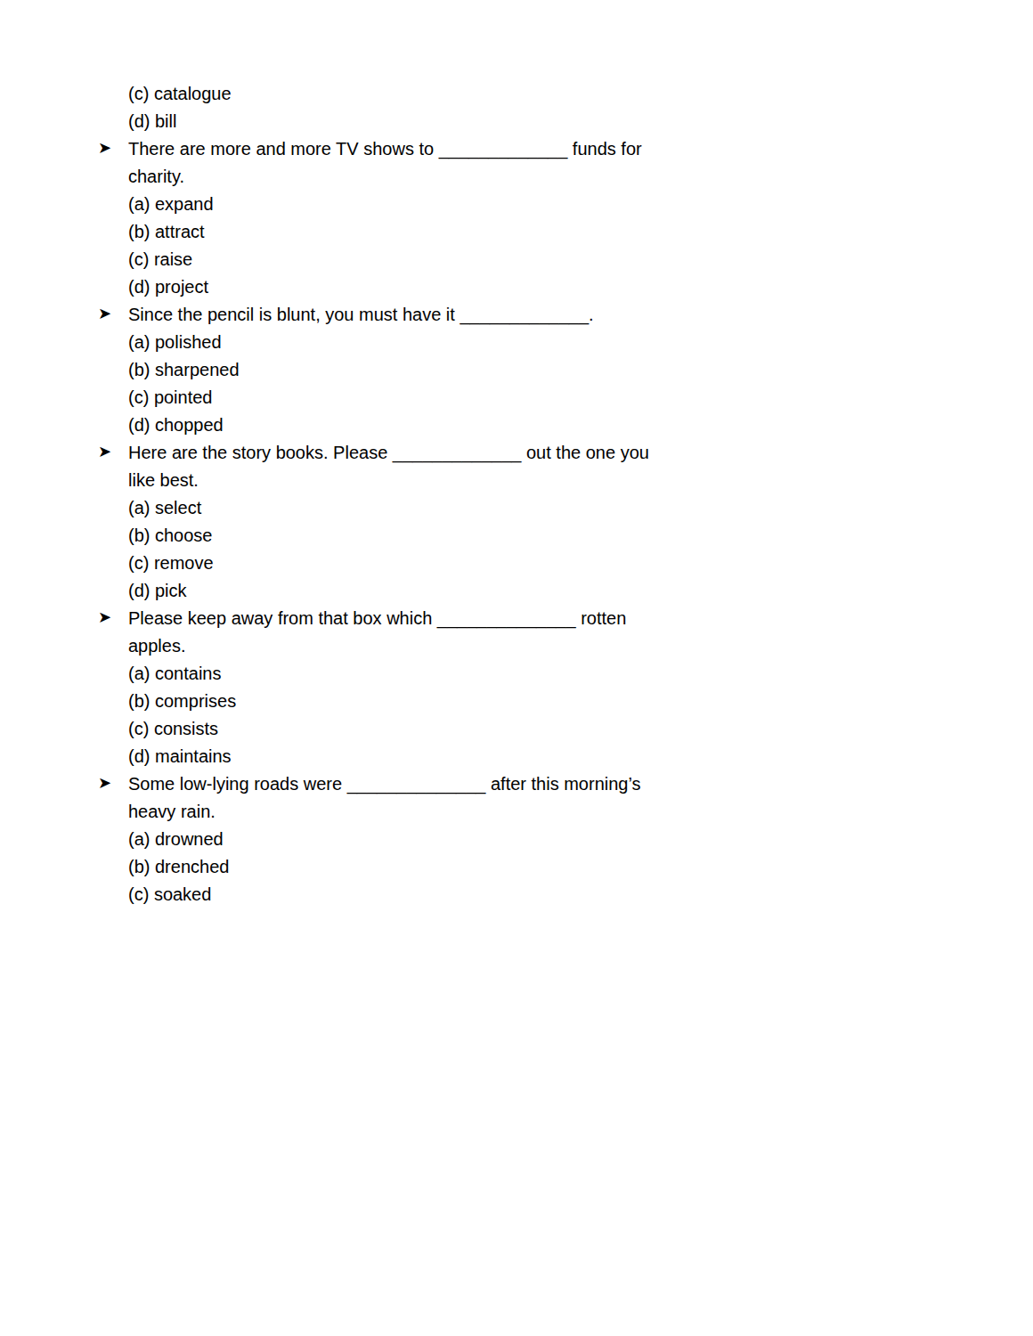(c) catalogue
(d) bill
There are more and more TV shows to _____________ funds for charity.
(a) expand
(b) attract
(c) raise
(d) project
Since the pencil is blunt, you must have it _____________.
(a) polished
(b) sharpened
(c) pointed
(d) chopped
Here are the story books. Please _____________ out the one you like best.
(a) select
(b) choose
(c) remove
(d) pick
Please keep away from that box which ______________ rotten apples.
(a) contains
(b) comprises
(c) consists
(d) maintains
Some low-lying roads were ______________ after this morning’s heavy rain.
(a) drowned
(b) drenched
(c) soaked